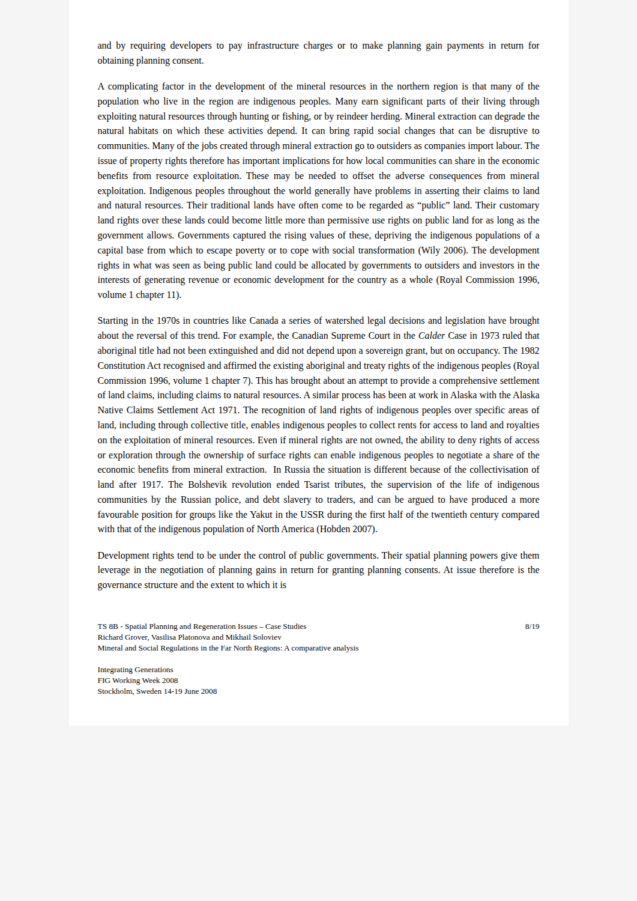and by requiring developers to pay infrastructure charges or to make planning gain payments in return for obtaining planning consent.
A complicating factor in the development of the mineral resources in the northern region is that many of the population who live in the region are indigenous peoples. Many earn significant parts of their living through exploiting natural resources through hunting or fishing, or by reindeer herding. Mineral extraction can degrade the natural habitats on which these activities depend. It can bring rapid social changes that can be disruptive to communities. Many of the jobs created through mineral extraction go to outsiders as companies import labour. The issue of property rights therefore has important implications for how local communities can share in the economic benefits from resource exploitation. These may be needed to offset the adverse consequences from mineral exploitation. Indigenous peoples throughout the world generally have problems in asserting their claims to land and natural resources. Their traditional lands have often come to be regarded as “public” land. Their customary land rights over these lands could become little more than permissive use rights on public land for as long as the government allows. Governments captured the rising values of these, depriving the indigenous populations of a capital base from which to escape poverty or to cope with social transformation (Wily 2006). The development rights in what was seen as being public land could be allocated by governments to outsiders and investors in the interests of generating revenue or economic development for the country as a whole (Royal Commission 1996, volume 1 chapter 11).
Starting in the 1970s in countries like Canada a series of watershed legal decisions and legislation have brought about the reversal of this trend. For example, the Canadian Supreme Court in the Calder Case in 1973 ruled that aboriginal title had not been extinguished and did not depend upon a sovereign grant, but on occupancy. The 1982 Constitution Act recognised and affirmed the existing aboriginal and treaty rights of the indigenous peoples (Royal Commission 1996, volume 1 chapter 7). This has brought about an attempt to provide a comprehensive settlement of land claims, including claims to natural resources. A similar process has been at work in Alaska with the Alaska Native Claims Settlement Act 1971. The recognition of land rights of indigenous peoples over specific areas of land, including through collective title, enables indigenous peoples to collect rents for access to land and royalties on the exploitation of mineral resources. Even if mineral rights are not owned, the ability to deny rights of access or exploration through the ownership of surface rights can enable indigenous peoples to negotiate a share of the economic benefits from mineral extraction. In Russia the situation is different because of the collectivisation of land after 1917. The Bolshevik revolution ended Tsarist tributes, the supervision of the life of indigenous communities by the Russian police, and debt slavery to traders, and can be argued to have produced a more favourable position for groups like the Yakut in the USSR during the first half of the twentieth century compared with that of the indigenous population of North America (Hobden 2007).
Development rights tend to be under the control of public governments. Their spatial planning powers give them leverage in the negotiation of planning gains in return for granting planning consents. At issue therefore is the governance structure and the extent to which it is
8/19
TS 8B - Spatial Planning and Regeneration Issues – Case Studies Richard Grover, Vasilisa Platonova and Mikhail Soloviev Mineral and Social Regulations in the Far North Regions: A comparative analysis
Integrating Generations FIG Working Week 2008 Stockholm, Sweden 14-19 June 2008